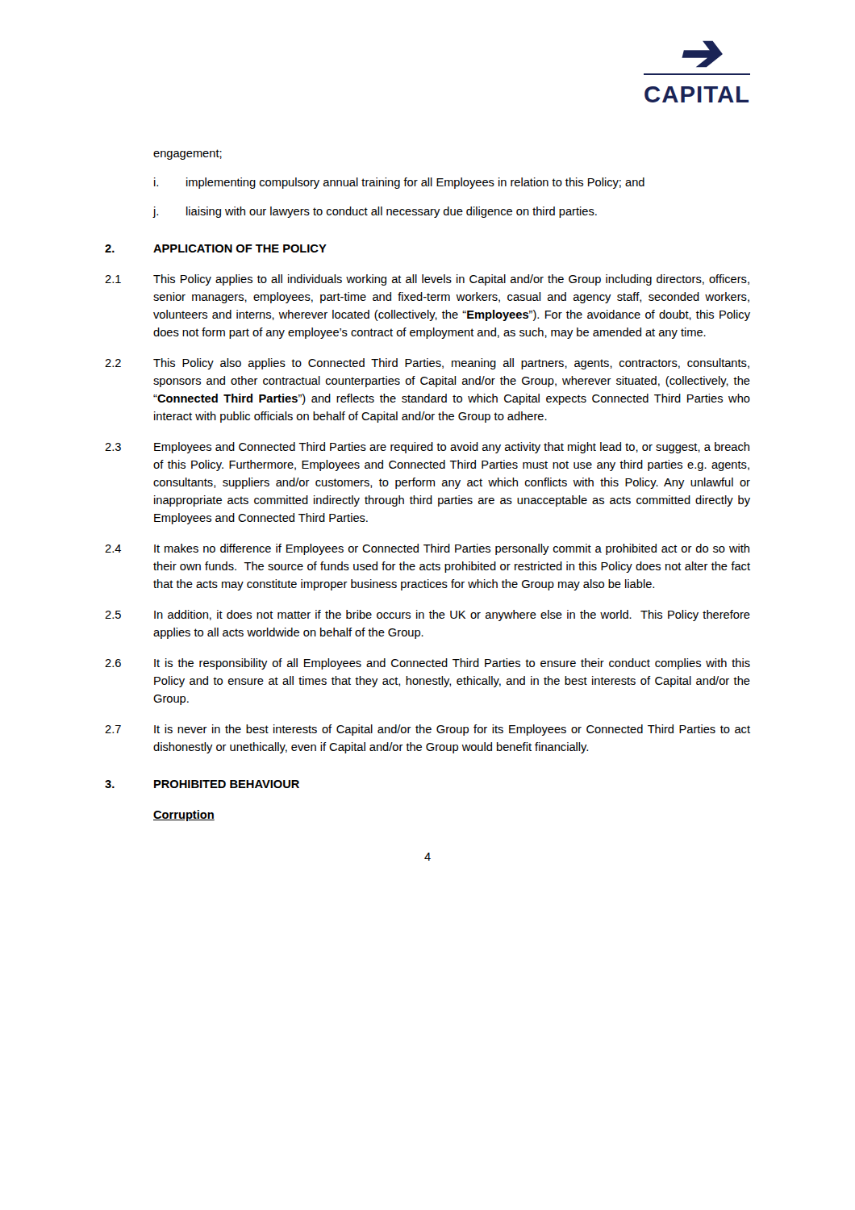➔
CAPITAL
engagement;
i.
implementing compulsory annual training for all Employees in relation to this Policy; and
j.
liaising with our lawyers to conduct all necessary due diligence on third parties.
2.
APPLICATION OF THE POLICY
2.1
This Policy applies to all individuals working at all levels in Capital and/or the Group including directors, officers, senior managers, employees, part-time and fixed-term workers, casual and agency staff, seconded workers, volunteers and interns, wherever located (collectively, the “Employees”). For the avoidance of doubt, this Policy does not form part of any employee’s contract of employment and, as such, may be amended at any time.
2.2
This Policy also applies to Connected Third Parties, meaning all partners, agents, contractors, consultants, sponsors and other contractual counterparties of Capital and/or the Group, wherever situated, (collectively, the “Connected Third Parties”) and reflects the standard to which Capital expects Connected Third Parties who interact with public officials on behalf of Capital and/or the Group to adhere.
2.3
Employees and Connected Third Parties are required to avoid any activity that might lead to, or suggest, a breach of this Policy. Furthermore, Employees and Connected Third Parties must not use any third parties e.g. agents, consultants, suppliers and/or customers, to perform any act which conflicts with this Policy. Any unlawful or inappropriate acts committed indirectly through third parties are as unacceptable as acts committed directly by Employees and Connected Third Parties.
2.4
It makes no difference if Employees or Connected Third Parties personally commit a prohibited act or do so with their own funds. The source of funds used for the acts prohibited or restricted in this Policy does not alter the fact that the acts may constitute improper business practices for which the Group may also be liable.
2.5
In addition, it does not matter if the bribe occurs in the UK or anywhere else in the world. This Policy therefore applies to all acts worldwide on behalf of the Group.
2.6
It is the responsibility of all Employees and Connected Third Parties to ensure their conduct complies with this Policy and to ensure at all times that they act, honestly, ethically, and in the best interests of Capital and/or the Group.
2.7
It is never in the best interests of Capital and/or the Group for its Employees or Connected Third Parties to act dishonestly or unethically, even if Capital and/or the Group would benefit financially.
3.
PROHIBITED BEHAVIOUR
Corruption
4